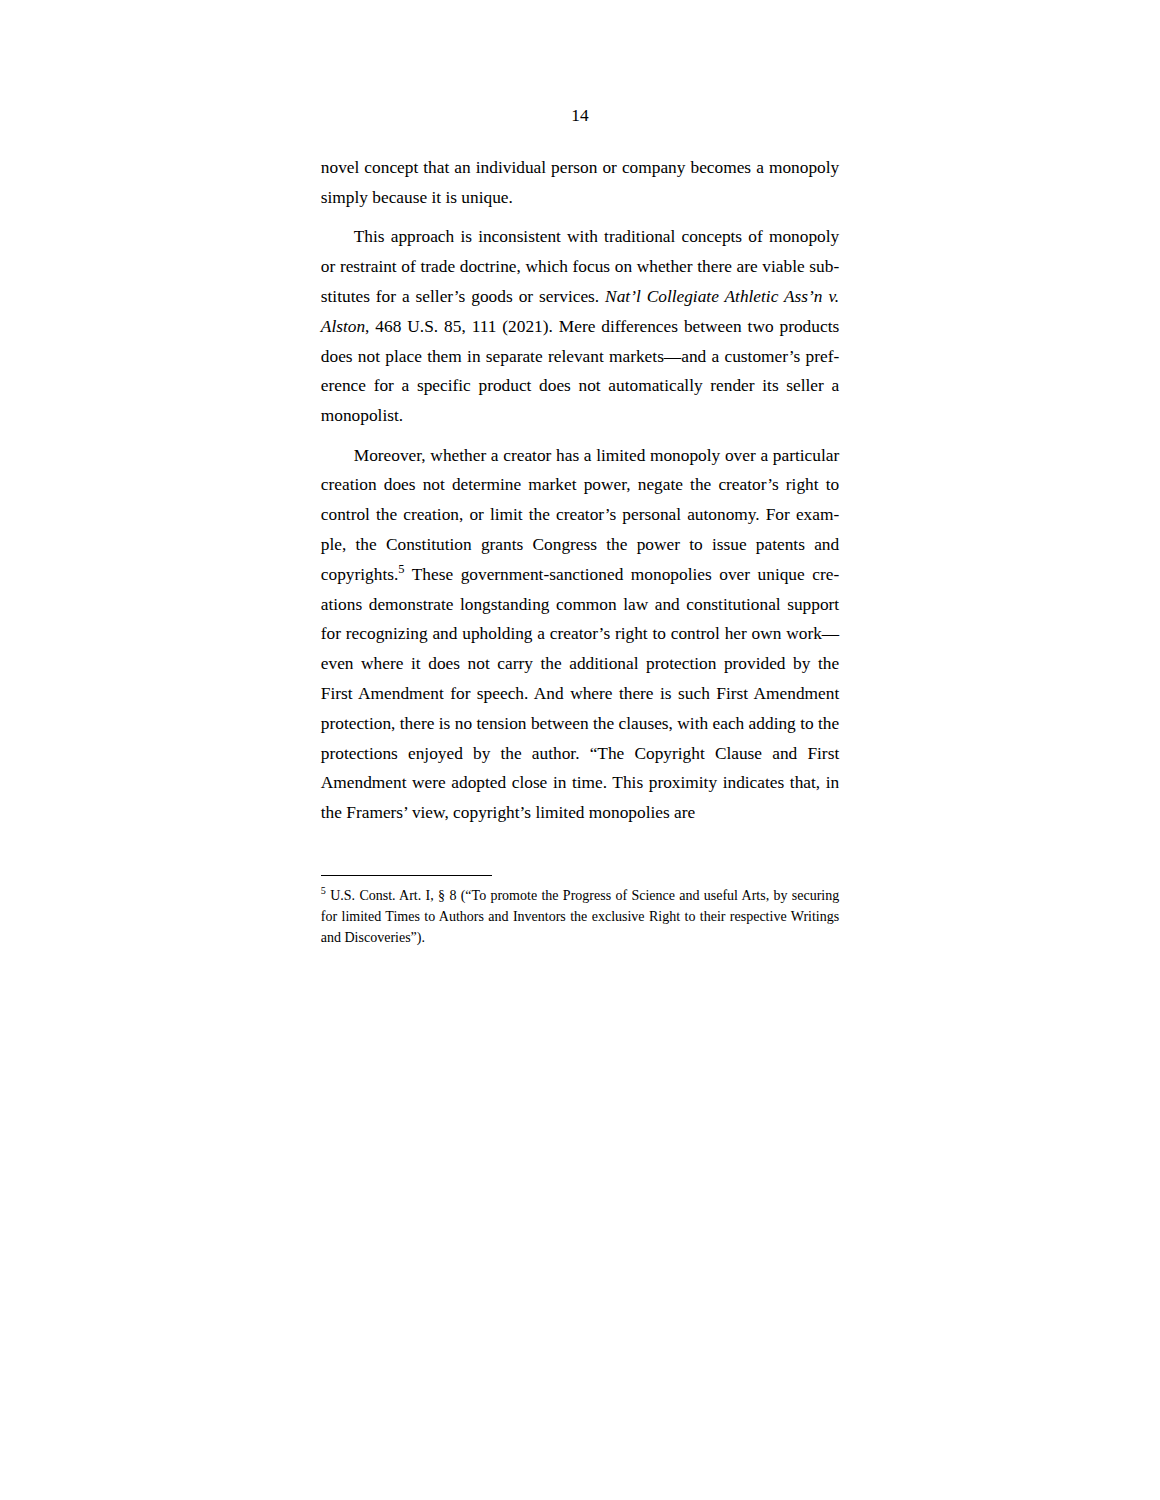14
novel concept that an individual person or company becomes a monopoly simply because it is unique.
This approach is inconsistent with traditional concepts of monopoly or restraint of trade doctrine, which focus on whether there are viable substitutes for a seller’s goods or services. Nat’l Collegiate Athletic Ass’n v. Alston, 468 U.S. 85, 111 (2021). Mere differences between two products does not place them in separate relevant markets—and a customer’s preference for a specific product does not automatically render its seller a monopolist.
Moreover, whether a creator has a limited monopoly over a particular creation does not determine market power, negate the creator’s right to control the creation, or limit the creator’s personal autonomy. For example, the Constitution grants Congress the power to issue patents and copyrights.5 These government-sanctioned monopolies over unique creations demonstrate longstanding common law and constitutional support for recognizing and upholding a creator’s right to control her own work—even where it does not carry the additional protection provided by the First Amendment for speech. And where there is such First Amendment protection, there is no tension between the clauses, with each adding to the protections enjoyed by the author. “The Copyright Clause and First Amendment were adopted close in time. This proximity indicates that, in the Framers’ view, copyright’s limited monopolies are
5 U.S. Const. Art. I, § 8 (“To promote the Progress of Science and useful Arts, by securing for limited Times to Authors and Inventors the exclusive Right to their respective Writings and Discoveries”).